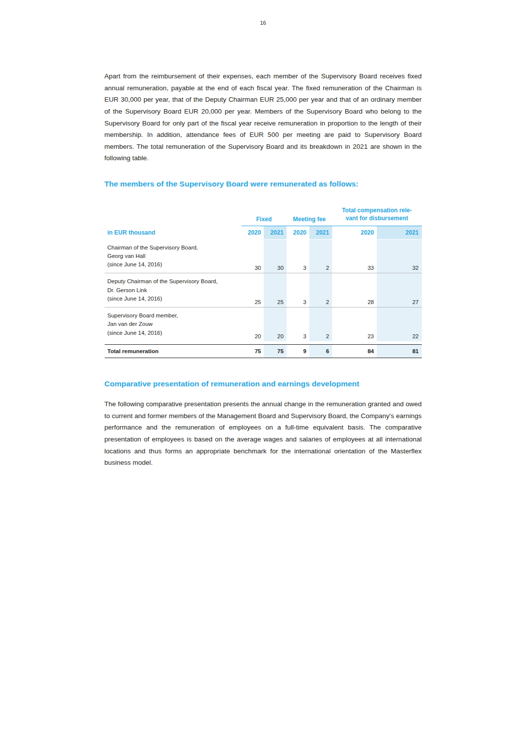16
Apart from the reimbursement of their expenses, each member of the Supervisory Board receives fixed annual remuneration, payable at the end of each fiscal year. The fixed remuneration of the Chairman is EUR 30,000 per year, that of the Deputy Chairman EUR 25,000 per year and that of an ordinary member of the Supervisory Board EUR 20,000 per year. Members of the Supervisory Board who belong to the Supervisory Board for only part of the fiscal year receive remuneration in proportion to the length of their membership. In addition, attendance fees of EUR 500 per meeting are paid to Supervisory Board members. The total remuneration of the Supervisory Board and its breakdown in 2021 are shown in the following table.
The members of the Supervisory Board were remunerated as follows:
| | Fixed | Meeting fee | Total compensation rele- vant for disbursement |
| --- | --- | --- | --- |
| in EUR thousand | 2020 | 2021 | 2020 | 2021 | 2020 | 2021 |
| Chairman of the Supervisory Board, Georg van Hall (since June 14, 2016) | 30 | 30 | 3 | 2 | 33 | 32 |
| Deputy Chairman of the Supervisory Board, Dr. Gerson Link (since June 14, 2016) | 25 | 25 | 3 | 2 | 28 | 27 |
| Supervisory Board member, Jan van der Zouw (since June 14, 2016) | 20 | 20 | 3 | 2 | 23 | 22 |
| Total remuneration | 75 | 75 | 9 | 6 | 84 | 81 |
Comparative presentation of remuneration and earnings development
The following comparative presentation presents the annual change in the remuneration granted and owed to current and former members of the Management Board and Supervisory Board, the Company's earnings performance and the remuneration of employees on a full-time equivalent basis. The comparative presentation of employees is based on the average wages and salaries of employees at all international locations and thus forms an appropriate benchmark for the international orientation of the Masterflex business model.